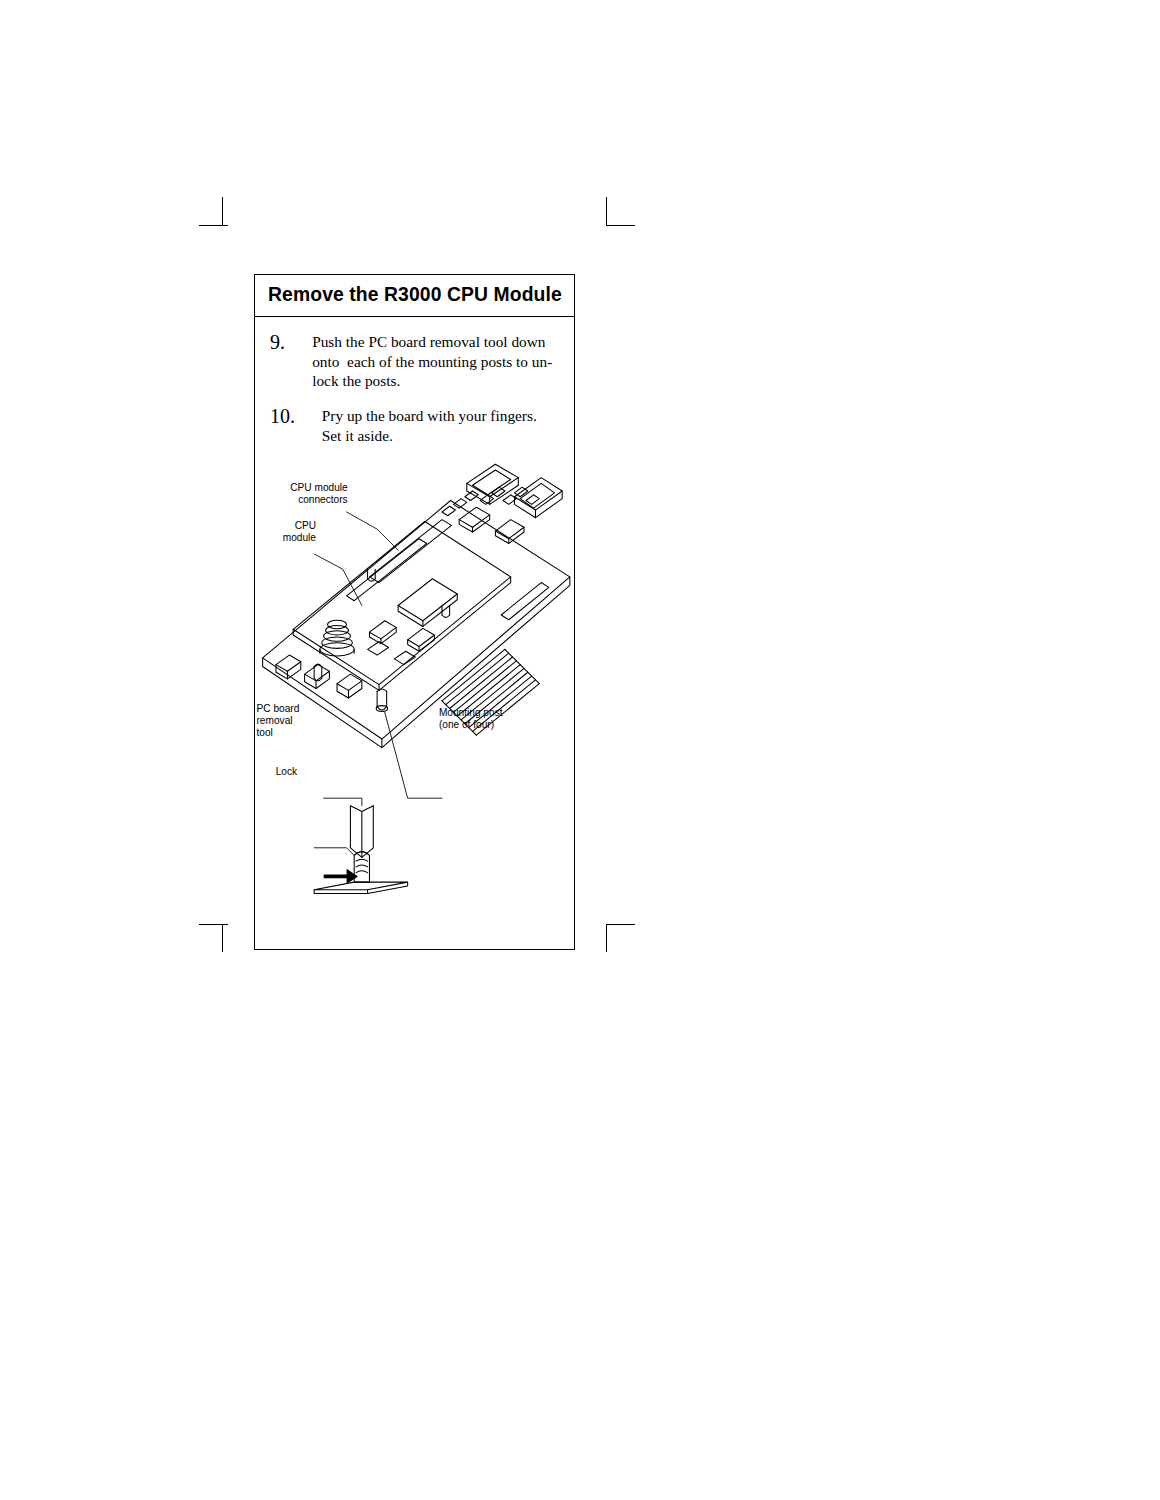Remove the R3000 CPU Module
9.
Push the PC board removal tool down onto each of the mounting posts to un-lock the posts.
10.
Pry up the board with your fingers. Set it aside.
CPU module
connectors
CPU
module
PC board
removal
tool
Lock
Mounting post
(one of four)